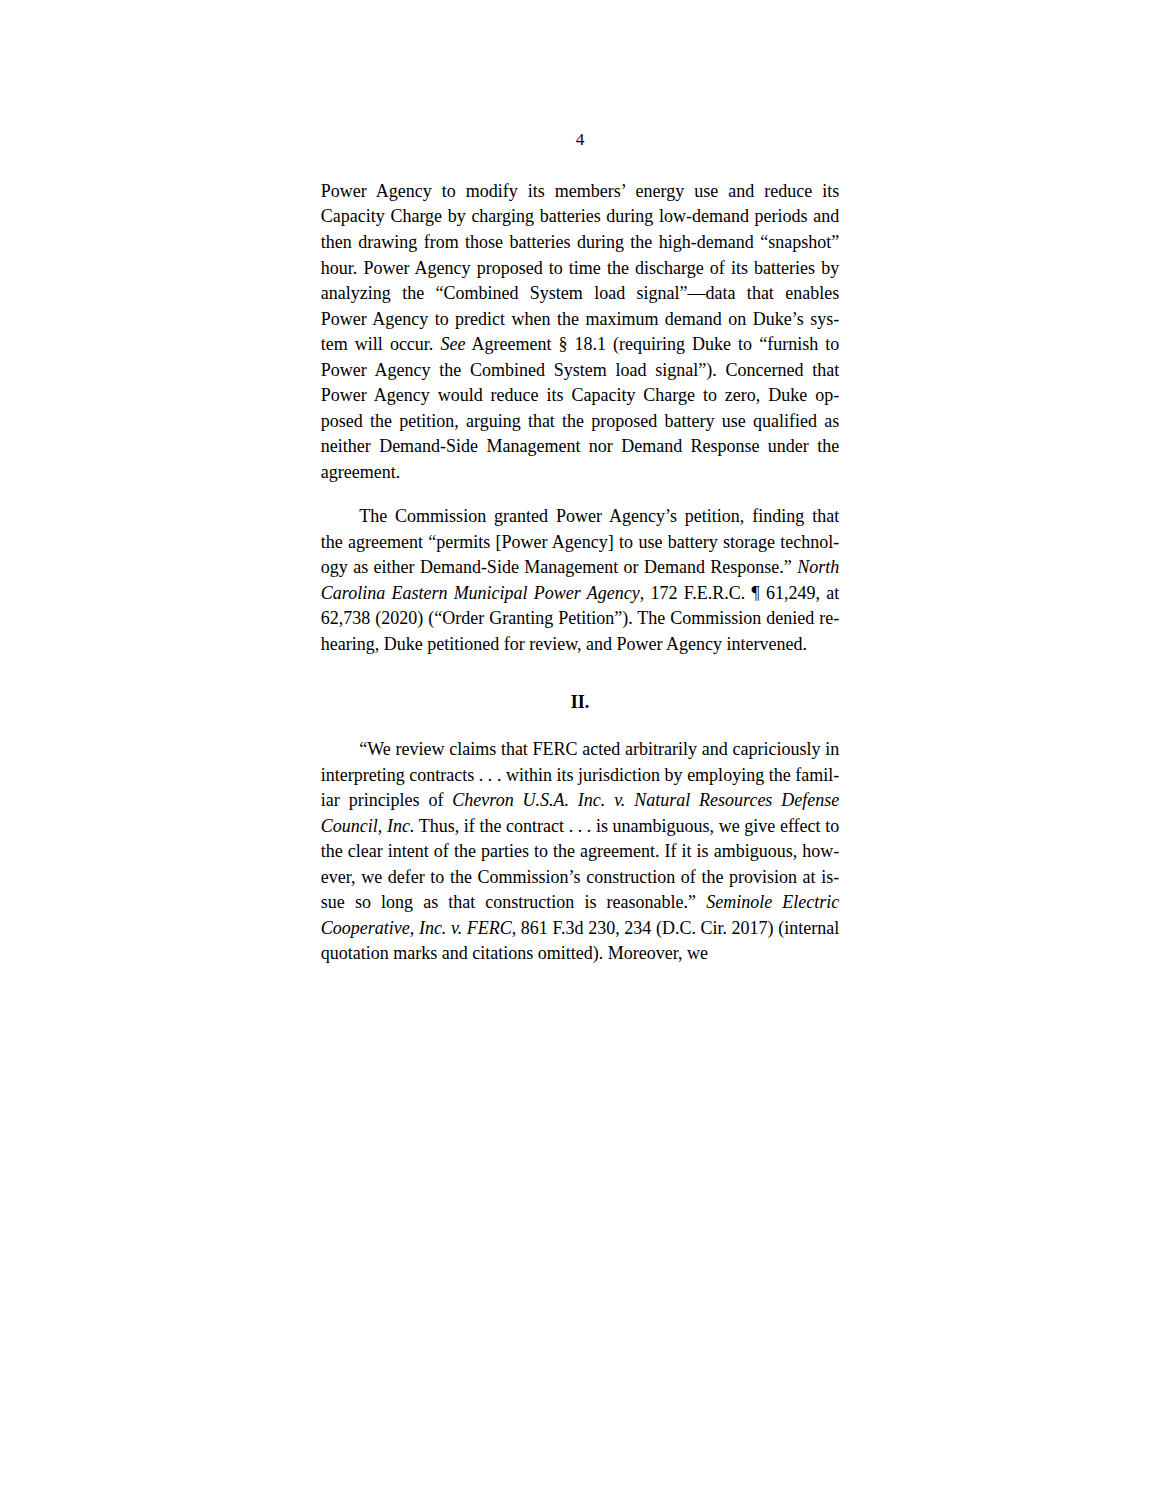4
Power Agency to modify its members’ energy use and reduce its Capacity Charge by charging batteries during low-demand periods and then drawing from those batteries during the high-demand “snapshot” hour. Power Agency proposed to time the discharge of its batteries by analyzing the “Combined System load signal”—data that enables Power Agency to predict when the maximum demand on Duke’s system will occur. See Agreement § 18.1 (requiring Duke to “furnish to Power Agency the Combined System load signal”). Concerned that Power Agency would reduce its Capacity Charge to zero, Duke opposed the petition, arguing that the proposed battery use qualified as neither Demand-Side Management nor Demand Response under the agreement.
The Commission granted Power Agency’s petition, finding that the agreement “permits [Power Agency] to use battery storage technology as either Demand-Side Management or Demand Response.” North Carolina Eastern Municipal Power Agency, 172 F.E.R.C. ¶ 61,249, at 62,738 (2020) (“Order Granting Petition”). The Commission denied rehearing, Duke petitioned for review, and Power Agency intervened.
II.
“We review claims that FERC acted arbitrarily and capriciously in interpreting contracts . . . within its jurisdiction by employing the familiar principles of Chevron U.S.A. Inc. v. Natural Resources Defense Council, Inc. Thus, if the contract . . . is unambiguous, we give effect to the clear intent of the parties to the agreement. If it is ambiguous, however, we defer to the Commission’s construction of the provision at issue so long as that construction is reasonable.” Seminole Electric Cooperative, Inc. v. FERC, 861 F.3d 230, 234 (D.C. Cir. 2017) (internal quotation marks and citations omitted). Moreover, we